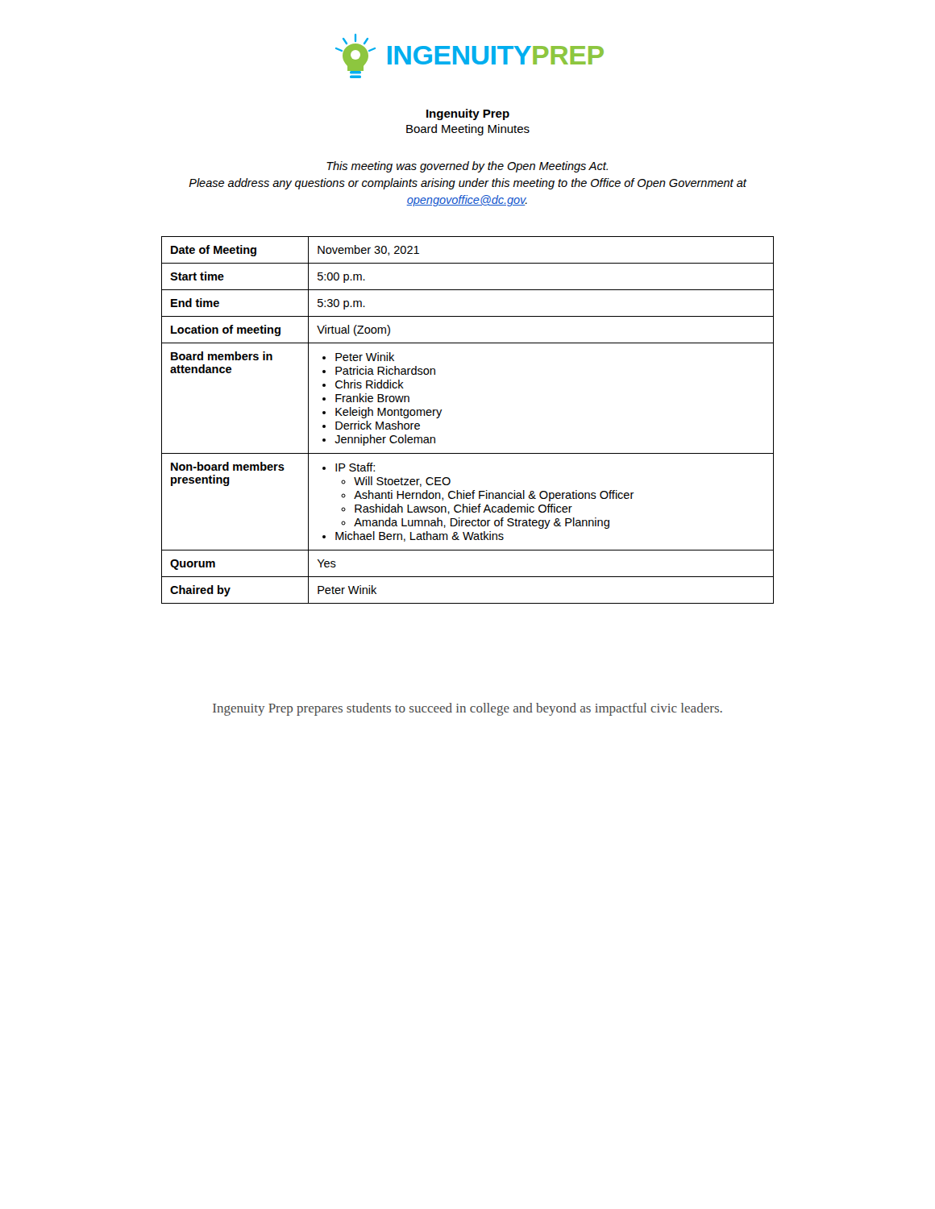INGENUITY PREP
Ingenuity Prep
Board Meeting Minutes
This meeting was governed by the Open Meetings Act.
Please address any questions or complaints arising under this meeting to the Office of Open Government at opengovoffice@dc.gov.
| Date of Meeting | November 30, 2021 |
| Start time | 5:00 p.m. |
| End time | 5:30 p.m. |
| Location of meeting | Virtual (Zoom) |
| Board members in attendance | Peter Winik Patricia Richardson Chris Riddick Frankie Brown Keleigh Montgomery Derrick Mashore Jennipher Coleman |
| Non-board members presenting | IP Staff: Will Stoetzer, CEO Ashanti Herndon, Chief Financial & Operations Officer Rashidah Lawson, Chief Academic Officer Amanda Lumnah, Director of Strategy & Planning Michael Bern, Latham & Watkins |
| Quorum | Yes |
| Chaired by | Peter Winik |
Ingenuity Prep prepares students to succeed in college and beyond as impactful civic leaders.